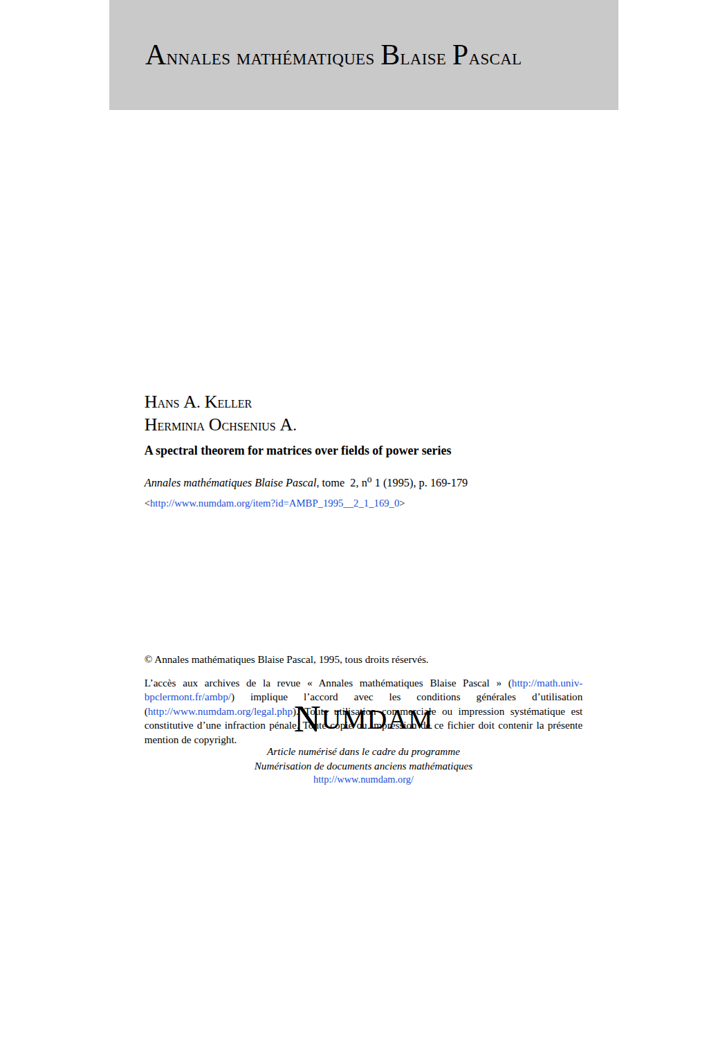Annales mathématiques Blaise Pascal
Hans A. Keller
Herminia Ochsenius A.
A spectral theorem for matrices over fields of power series
Annales mathématiques Blaise Pascal, tome 2, no 1 (1995), p. 169-179
<http://www.numdam.org/item?id=AMBP_1995__2_1_169_0>
© Annales mathématiques Blaise Pascal, 1995, tous droits réservés.
L’accès aux archives de la revue « Annales mathématiques Blaise Pascal » (http://math.univ-bpclermont.fr/ambp/) implique l’accord avec les conditions générales d’utilisation (http://www.numdam.org/legal.php). Toute utilisation commerciale ou impression systématique est constitutive d’une infraction pénale. Toute copie ou impression de ce fichier doit contenir la présente mention de copyright.
NUMDAM
Article numérisé dans le cadre du programme
Numérisation de documents anciens mathématiques
http://www.numdam.org/